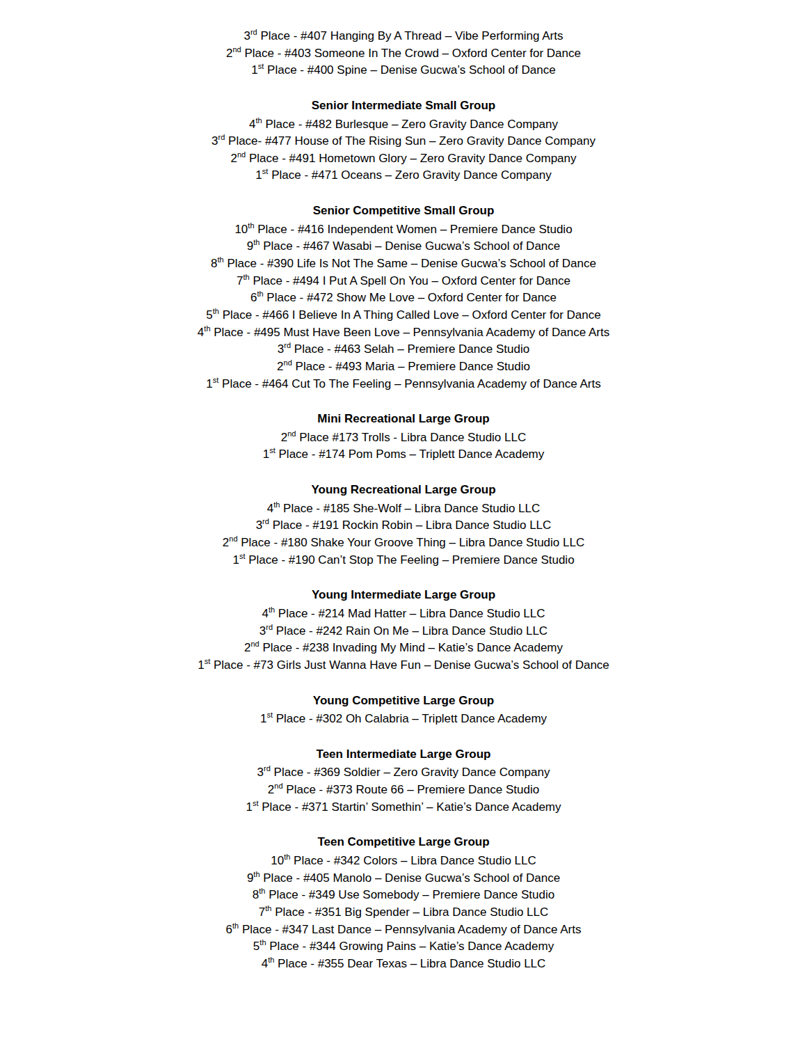3rd Place - #407 Hanging By A Thread – Vibe Performing Arts
2nd Place - #403 Someone In The Crowd – Oxford Center for Dance
1st Place - #400 Spine – Denise Gucwa’s School of Dance
Senior Intermediate Small Group
4th Place - #482 Burlesque – Zero Gravity Dance Company
3rd Place- #477 House of The Rising Sun – Zero Gravity Dance Company
2nd Place - #491 Hometown Glory – Zero Gravity Dance Company
1st Place - #471 Oceans – Zero Gravity Dance Company
Senior Competitive Small Group
10th Place - #416 Independent Women – Premiere Dance Studio
9th Place - #467 Wasabi – Denise Gucwa’s School of Dance
8th Place - #390 Life Is Not The Same – Denise Gucwa’s School of Dance
7th Place - #494 I Put A Spell On You – Oxford Center for Dance
6th Place - #472 Show Me Love – Oxford Center for Dance
5th Place - #466 I Believe In A Thing Called Love – Oxford Center for Dance
4th Place - #495 Must Have Been Love – Pennsylvania Academy of Dance Arts
3rd Place - #463 Selah – Premiere Dance Studio
2nd Place - #493 Maria – Premiere Dance Studio
1st Place - #464 Cut To The Feeling – Pennsylvania Academy of Dance Arts
Mini Recreational Large Group
2nd Place #173 Trolls - Libra Dance Studio LLC
1st Place - #174 Pom Poms – Triplett Dance Academy
Young Recreational Large Group
4th Place - #185 She-Wolf – Libra Dance Studio LLC
3rd Place - #191 Rockin Robin – Libra Dance Studio LLC
2nd Place - #180 Shake Your Groove Thing – Libra Dance Studio LLC
1st Place - #190 Can’t Stop The Feeling – Premiere Dance Studio
Young Intermediate Large Group
4th Place - #214 Mad Hatter – Libra Dance Studio LLC
3rd Place - #242 Rain On Me – Libra Dance Studio LLC
2nd Place - #238 Invading My Mind – Katie’s Dance Academy
1st Place - #73 Girls Just Wanna Have Fun – Denise Gucwa’s School of Dance
Young Competitive Large Group
1st Place - #302 Oh Calabria – Triplett Dance Academy
Teen Intermediate Large Group
3rd Place - #369 Soldier – Zero Gravity Dance Company
2nd Place - #373 Route 66 – Premiere Dance Studio
1st Place - #371 Startin’ Somethin’ – Katie’s Dance Academy
Teen Competitive Large Group
10th Place - #342 Colors – Libra Dance Studio LLC
9th Place - #405 Manolo – Denise Gucwa’s School of Dance
8th Place - #349 Use Somebody – Premiere Dance Studio
7th Place - #351 Big Spender – Libra Dance Studio LLC
6th Place - #347 Last Dance – Pennsylvania Academy of Dance Arts
5th Place - #344 Growing Pains – Katie’s Dance Academy
4th Place - #355 Dear Texas – Libra Dance Studio LLC